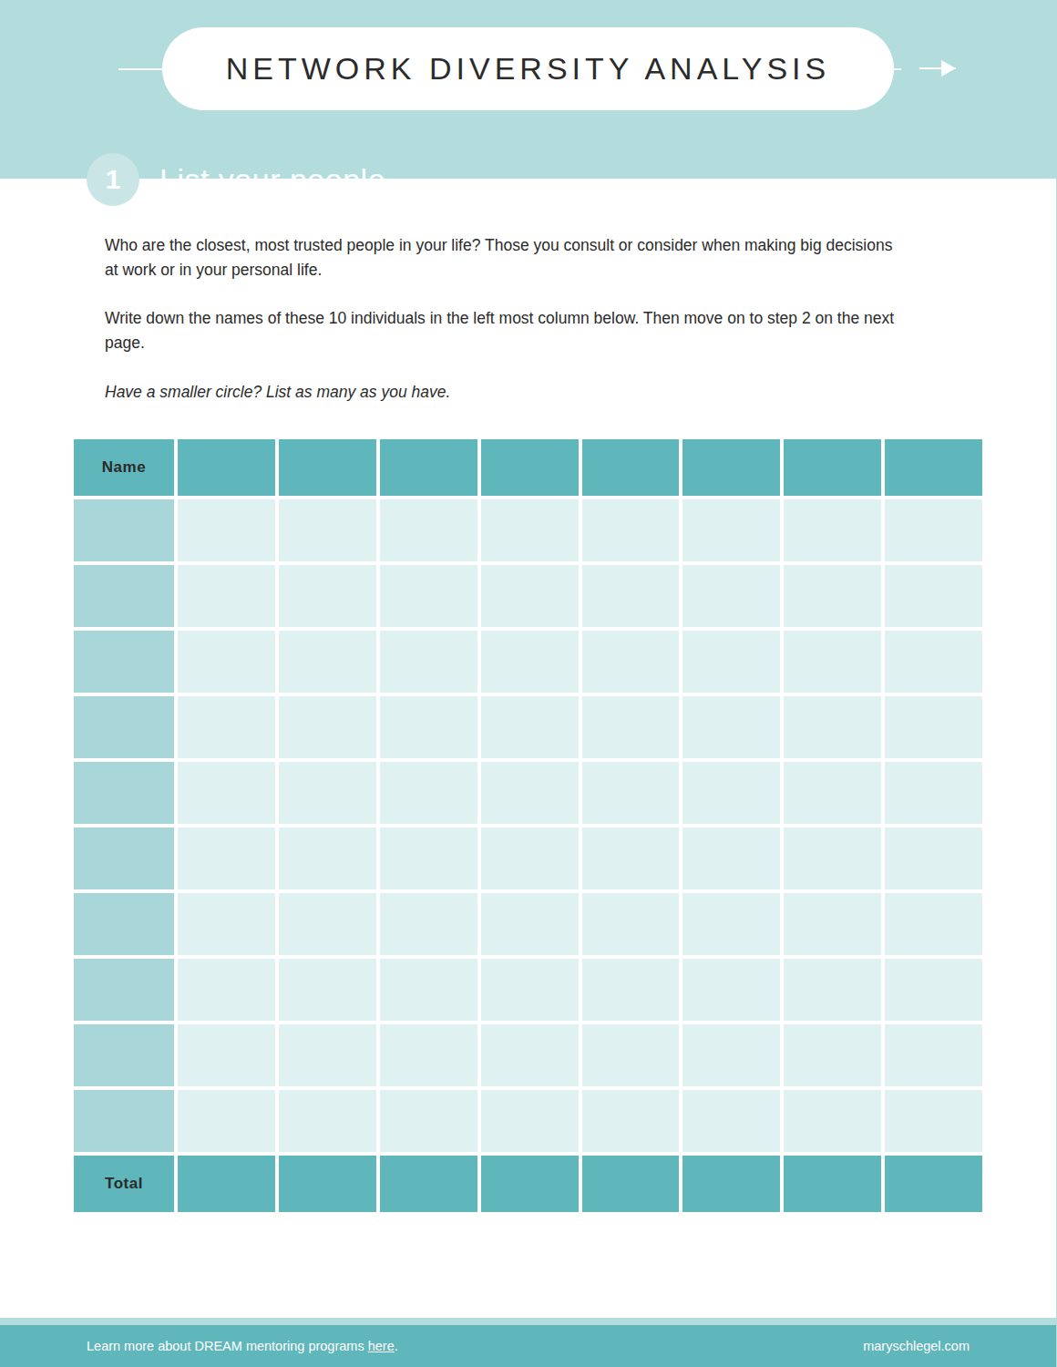NETWORK DIVERSITY ANALYSIS
1
List your people
Who are the closest, most trusted people in your life? Those you consult or consider when making big decisions at work or in your personal life.
Write down the names of these 10 individuals in the left most column below. Then move on to step 2 on the next page.
Have a smaller circle? List as many as you have.
| Name | | | | | | | | |
| Total | | | | | | | | |
Learn more about DREAM mentoring programs here. maryschlegel.com